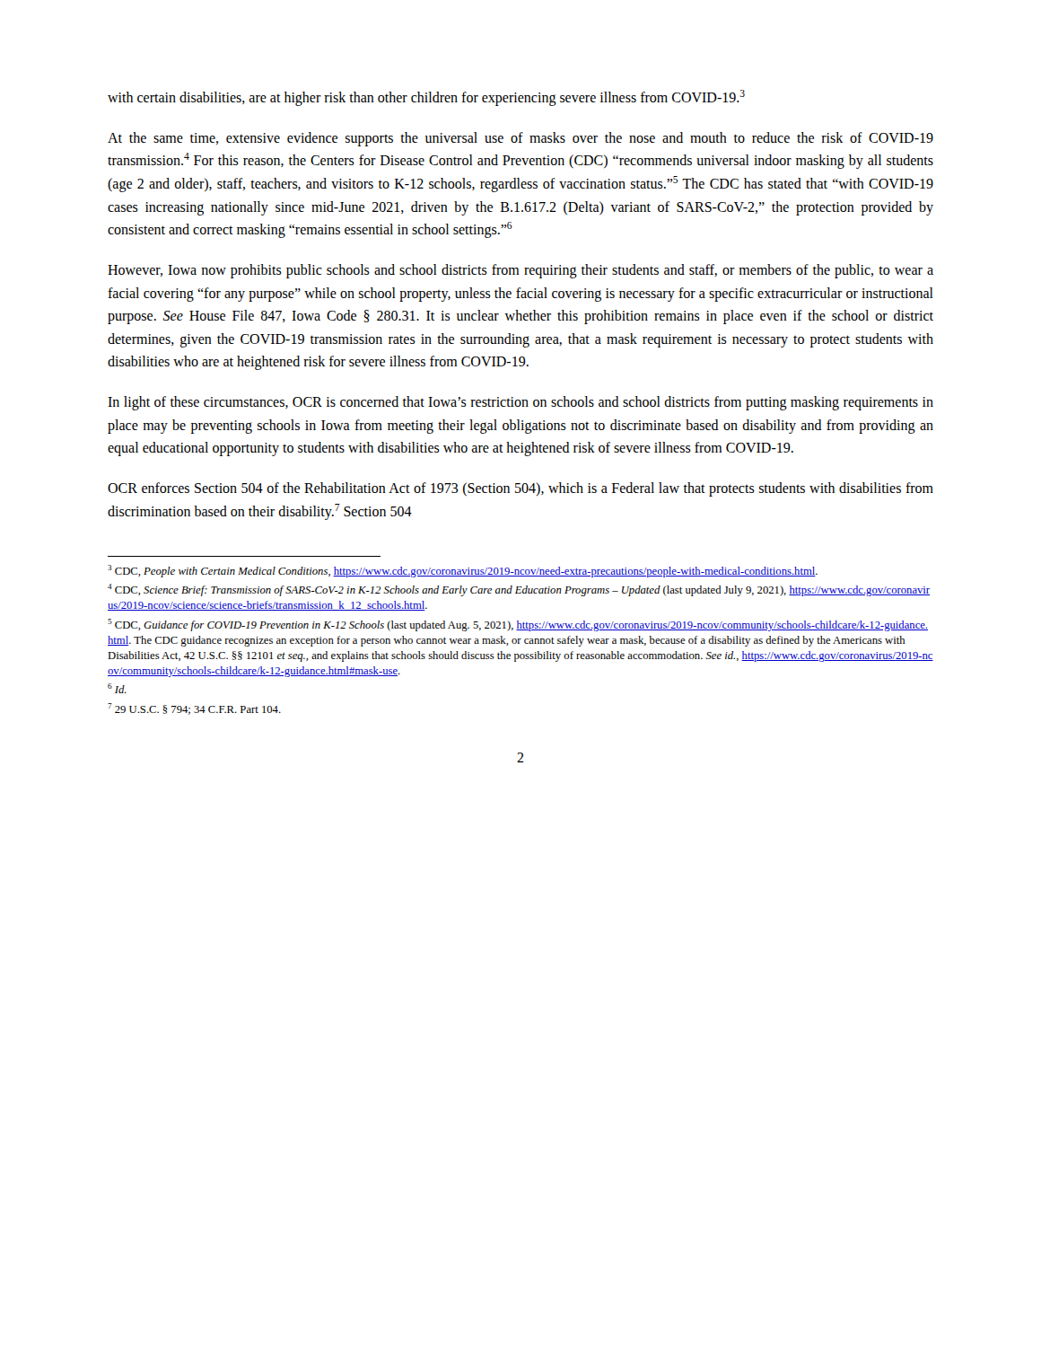with certain disabilities, are at higher risk than other children for experiencing severe illness from COVID-19.3
At the same time, extensive evidence supports the universal use of masks over the nose and mouth to reduce the risk of COVID-19 transmission.4 For this reason, the Centers for Disease Control and Prevention (CDC) “recommends universal indoor masking by all students (age 2 and older), staff, teachers, and visitors to K-12 schools, regardless of vaccination status.”5 The CDC has stated that “with COVID-19 cases increasing nationally since mid-June 2021, driven by the B.1.617.2 (Delta) variant of SARS-CoV-2,” the protection provided by consistent and correct masking “remains essential in school settings.”6
However, Iowa now prohibits public schools and school districts from requiring their students and staff, or members of the public, to wear a facial covering “for any purpose” while on school property, unless the facial covering is necessary for a specific extracurricular or instructional purpose. See House File 847, Iowa Code § 280.31. It is unclear whether this prohibition remains in place even if the school or district determines, given the COVID-19 transmission rates in the surrounding area, that a mask requirement is necessary to protect students with disabilities who are at heightened risk for severe illness from COVID-19.
In light of these circumstances, OCR is concerned that Iowa’s restriction on schools and school districts from putting masking requirements in place may be preventing schools in Iowa from meeting their legal obligations not to discriminate based on disability and from providing an equal educational opportunity to students with disabilities who are at heightened risk of severe illness from COVID-19.
OCR enforces Section 504 of the Rehabilitation Act of 1973 (Section 504), which is a Federal law that protects students with disabilities from discrimination based on their disability.7 Section 504
3 CDC, People with Certain Medical Conditions, https://www.cdc.gov/coronavirus/2019-ncov/need-extra-precautions/people-with-medical-conditions.html.
4 CDC, Science Brief: Transmission of SARS-CoV-2 in K-12 Schools and Early Care and Education Programs – Updated (last updated July 9, 2021), https://www.cdc.gov/coronavirus/2019-ncov/science/science-briefs/transmission_k_12_schools.html.
5 CDC, Guidance for COVID-19 Prevention in K-12 Schools (last updated Aug. 5, 2021), https://www.cdc.gov/coronavirus/2019-ncov/community/schools-childcare/k-12-guidance.html. The CDC guidance recognizes an exception for a person who cannot wear a mask, or cannot safely wear a mask, because of a disability as defined by the Americans with Disabilities Act, 42 U.S.C. §§ 12101 et seq., and explains that schools should discuss the possibility of reasonable accommodation. See id., https://www.cdc.gov/coronavirus/2019-ncov/community/schools-childcare/k-12-guidance.html#mask-use.
6 Id.
7 29 U.S.C. § 794; 34 C.F.R. Part 104.
2